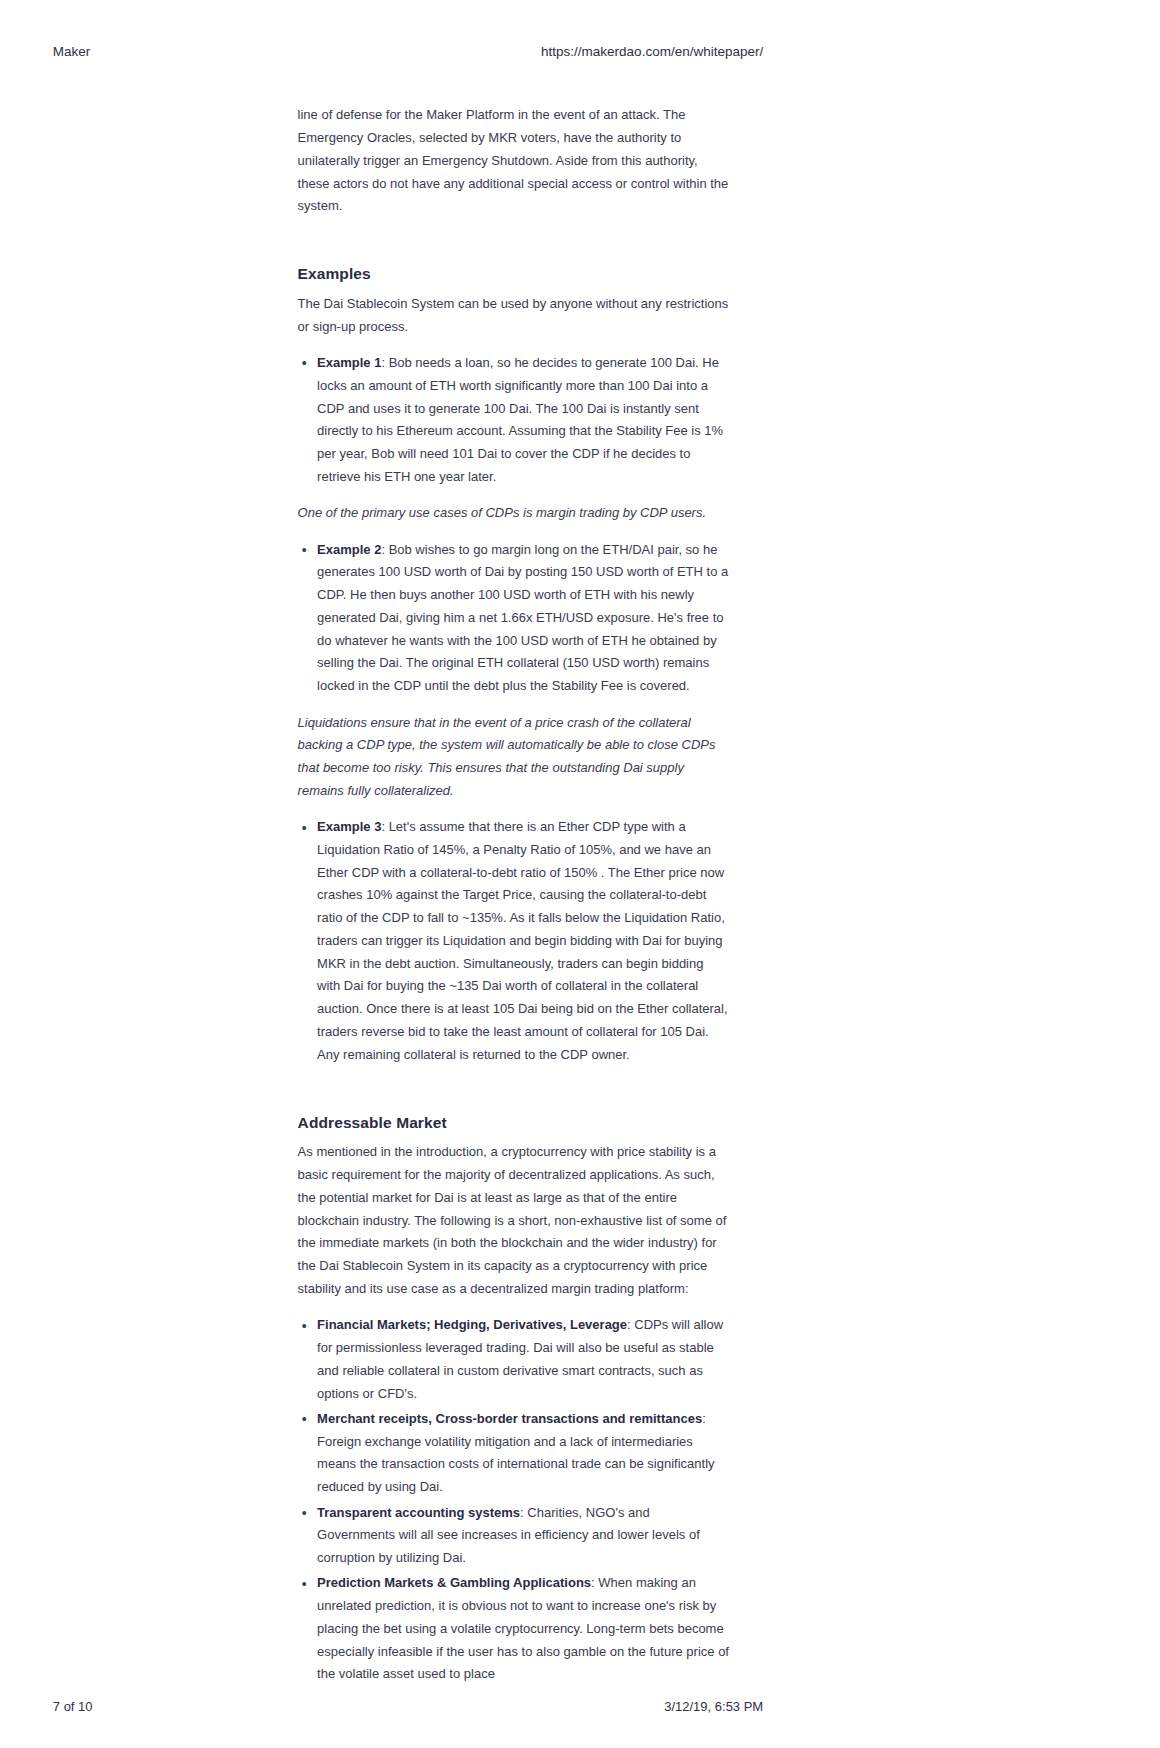Maker
https://makerdao.com/en/whitepaper/
line of defense for the Maker Platform in the event of an attack. The Emergency Oracles, selected by MKR voters, have the authority to unilaterally trigger an Emergency Shutdown. Aside from this authority, these actors do not have any additional special access or control within the system.
Examples
The Dai Stablecoin System can be used by anyone without any restrictions or sign-up process.
Example 1: Bob needs a loan, so he decides to generate 100 Dai. He locks an amount of ETH worth significantly more than 100 Dai into a CDP and uses it to generate 100 Dai. The 100 Dai is instantly sent directly to his Ethereum account. Assuming that the Stability Fee is 1% per year, Bob will need 101 Dai to cover the CDP if he decides to retrieve his ETH one year later.
One of the primary use cases of CDPs is margin trading by CDP users.
Example 2: Bob wishes to go margin long on the ETH/DAI pair, so he generates 100 USD worth of Dai by posting 150 USD worth of ETH to a CDP. He then buys another 100 USD worth of ETH with his newly generated Dai, giving him a net 1.66x ETH/USD exposure. He's free to do whatever he wants with the 100 USD worth of ETH he obtained by selling the Dai. The original ETH collateral (150 USD worth) remains locked in the CDP until the debt plus the Stability Fee is covered.
Liquidations ensure that in the event of a price crash of the collateral backing a CDP type, the system will automatically be able to close CDPs that become too risky. This ensures that the outstanding Dai supply remains fully collateralized.
Example 3: Let's assume that there is an Ether CDP type with a Liquidation Ratio of 145%, a Penalty Ratio of 105%, and we have an Ether CDP with a collateral-to-debt ratio of 150% . The Ether price now crashes 10% against the Target Price, causing the collateral-to-debt ratio of the CDP to fall to ~135%. As it falls below the Liquidation Ratio, traders can trigger its Liquidation and begin bidding with Dai for buying MKR in the debt auction. Simultaneously, traders can begin bidding with Dai for buying the ~135 Dai worth of collateral in the collateral auction. Once there is at least 105 Dai being bid on the Ether collateral, traders reverse bid to take the least amount of collateral for 105 Dai. Any remaining collateral is returned to the CDP owner.
Addressable Market
As mentioned in the introduction, a cryptocurrency with price stability is a basic requirement for the majority of decentralized applications. As such, the potential market for Dai is at least as large as that of the entire blockchain industry. The following is a short, non-exhaustive list of some of the immediate markets (in both the blockchain and the wider industry) for the Dai Stablecoin System in its capacity as a cryptocurrency with price stability and its use case as a decentralized margin trading platform:
Financial Markets; Hedging, Derivatives, Leverage: CDPs will allow for permissionless leveraged trading. Dai will also be useful as stable and reliable collateral in custom derivative smart contracts, such as options or CFD's.
Merchant receipts, Cross-border transactions and remittances: Foreign exchange volatility mitigation and a lack of intermediaries means the transaction costs of international trade can be significantly reduced by using Dai.
Transparent accounting systems: Charities, NGO's and Governments will all see increases in efficiency and lower levels of corruption by utilizing Dai.
Prediction Markets & Gambling Applications: When making an unrelated prediction, it is obvious not to want to increase one's risk by placing the bet using a volatile cryptocurrency. Long-term bets become especially infeasible if the user has to also gamble on the future price of the volatile asset used to place
7 of 10
3/12/19, 6:53 PM